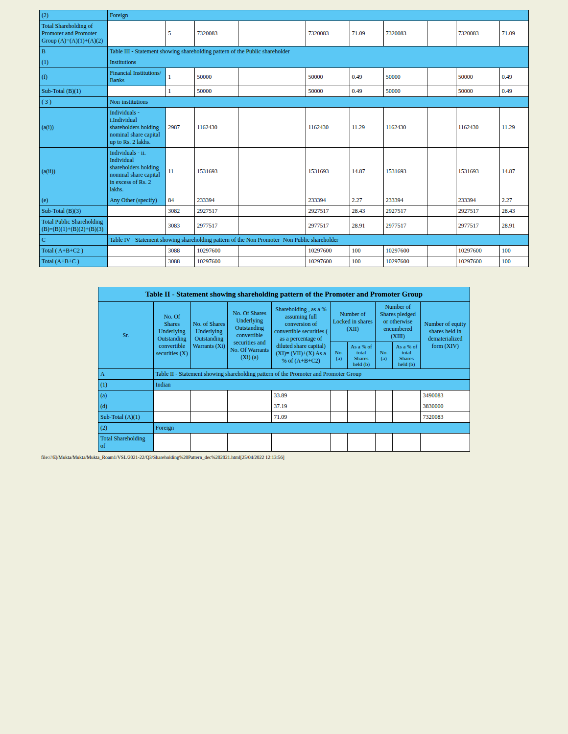| (2) | Foreign |
| Total Shareholding of Promoter and Promoter Group (A)=(A)(1)+(A)(2) | | 5 | 7320083 | | | 7320083 | 71.09 | 7320083 | | 7320083 | 71.09 |
| B | Table III - Statement showing shareholding pattern of the Public shareholder |
| (1) | Institutions |
| (f) | Financial Institutions/ Banks | 1 | 50000 | | | 50000 | 0.49 | 50000 | | 50000 | 0.49 |
| Sub-Total (B)(1) | | 1 | 50000 | | | 50000 | 0.49 | 50000 | | 50000 | 0.49 |
| ( 3 ) | Non-institutions |
| (a(i)) | Individuals - i.Individual shareholders holding nominal share capital up to Rs. 2 lakhs. | 2987 | 1162430 | | | 1162430 | 11.29 | 1162430 | | 1162430 | 11.29 |
| (a(ii)) | Individuals - ii. Individual shareholders holding nominal share capital in excess of Rs. 2 lakhs. | 11 | 1531693 | | | 1531693 | 14.87 | 1531693 | | 1531693 | 14.87 |
| (e) | Any Other (specify) | 84 | 233394 | | | 233394 | 2.27 | 233394 | | 233394 | 2.27 |
| Sub-Total (B)(3) | | 3082 | 2927517 | | | 2927517 | 28.43 | 2927517 | | 2927517 | 28.43 |
| Total Public Shareholding (B)=(B)(1)+(B)(2)+(B)(3) | | 3083 | 2977517 | | | 2977517 | 28.91 | 2977517 | | 2977517 | 28.91 |
| C | Table IV - Statement showing shareholding pattern of the Non Promoter- Non Public shareholder |
| Total ( A+B+C2 ) | | 3088 | 10297600 | | | 10297600 | 100 | 10297600 | | 10297600 | 100 |
| Total (A+B+C ) | | 3088 | 10297600 | | | 10297600 | 100 | 10297600 | | 10297600 | 100 |
| Table II - Statement showing shareholding pattern of the Promoter and Promoter Group |
| Sr. | No. Of Shares Underlying Outstanding convertible securities (X) | No. of Shares Underlying Outstanding Warrants (Xi) | No. Of Shares Underlying Outstanding convertible securities and No. Of Warrants (Xi) (a) | Shareholding , as a % assuming full conversion of convertible securities ( as a percentage of diluted share capital) (XI)= (VII)+(X) As a % of (A+B+C2) | Number of Locked in shares (XII) | Number of Shares pledged or otherwise encumbered (XIII) | Number of equity shares held in dematerialized form (XIV) |
| No. (a) | As a % of total Shares held (b) | No. (a) | As a % of total Shares held (b) |
| A | Table II - Statement showing shareholding pattern of the Promoter and Promoter Group |
| (1) | Indian |
| (a) | | | | 33.89 | | | | | 3490083 |
| (d) | | | | 37.19 | | | | | 3830000 |
| Sub-Total (A)(1) | | | | 71.09 | | | | | 7320083 |
| (2) | Foreign |
| Total Shareholding of | | | | | | | | | |
file:///E|/Mukta/Mukta/Mukta_Roam1/VSL/2021-22/Q3/Shareholding%20Pattern_dec%202021.html[25/04/2022 12:13:56]